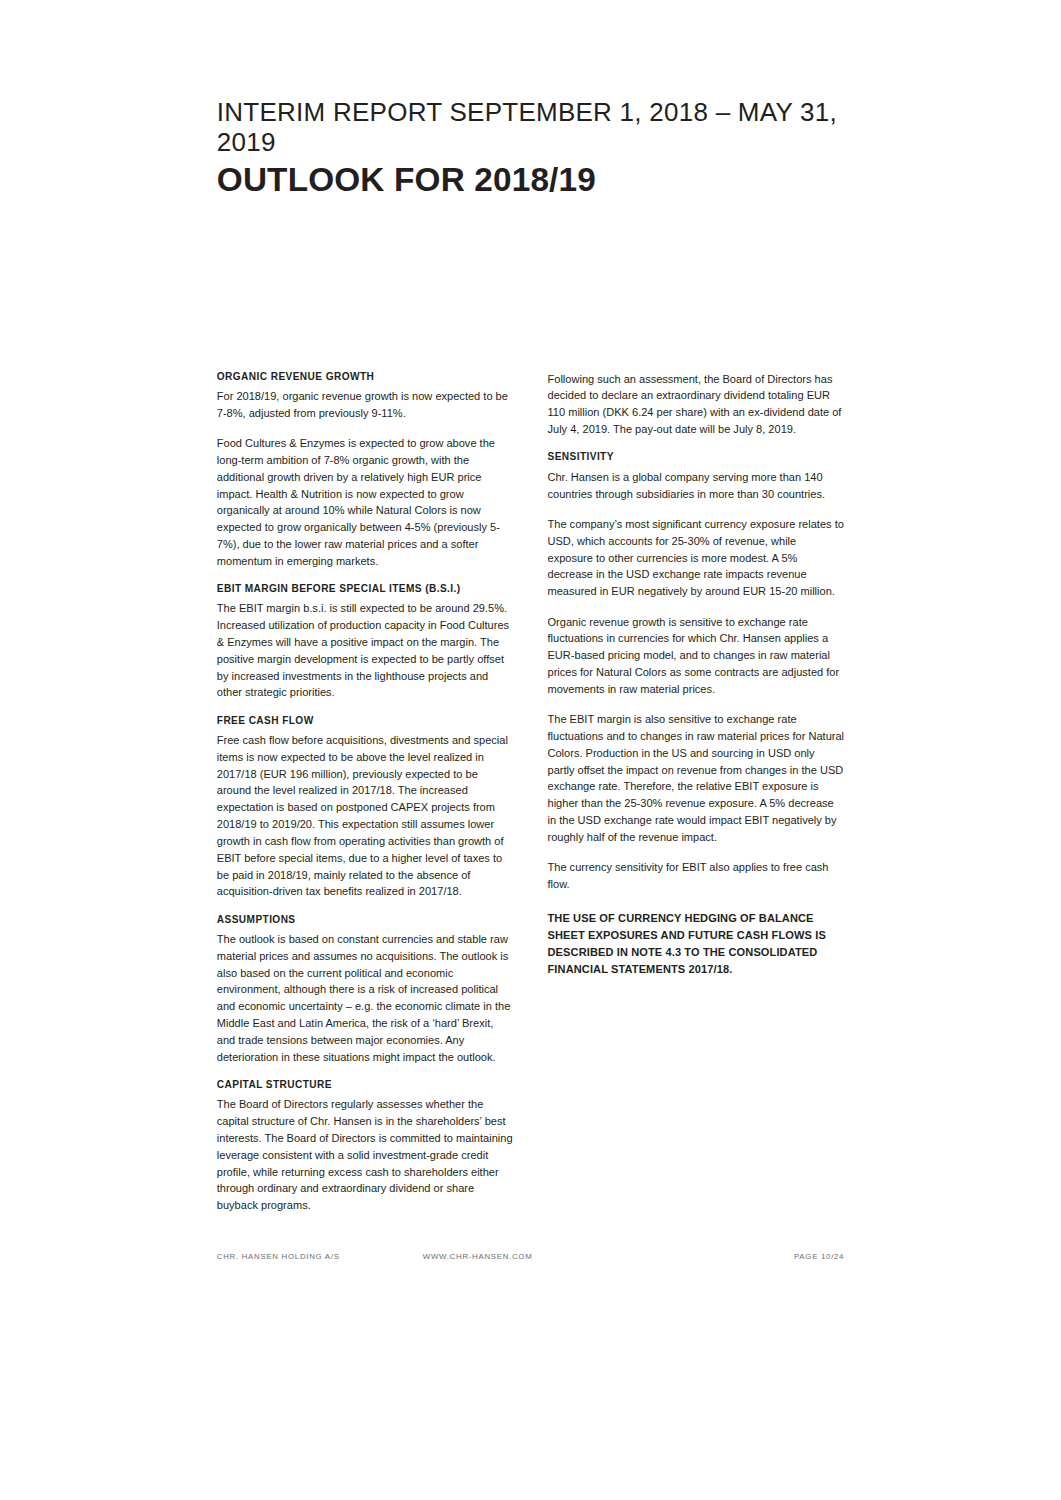INTERIM REPORT SEPTEMBER 1, 2018 – MAY 31, 2019
OUTLOOK FOR 2018/19
Organic revenue growth
For 2018/19, organic revenue growth is now expected to be 7-8%, adjusted from previously 9-11%.
Food Cultures & Enzymes is expected to grow above the long-term ambition of 7-8% organic growth, with the additional growth driven by a relatively high EUR price impact. Health & Nutrition is now expected to grow organically at around 10% while Natural Colors is now expected to grow organically between 4-5% (previously 5-7%), due to the lower raw material prices and a softer momentum in emerging markets.
EBIT margin before special items (b.s.i.)
The EBIT margin b.s.i. is still expected to be around 29.5%. Increased utilization of production capacity in Food Cultures & Enzymes will have a positive impact on the margin. The positive margin development is expected to be partly offset by increased investments in the lighthouse projects and other strategic priorities.
Free cash flow
Free cash flow before acquisitions, divestments and special items is now expected to be above the level realized in 2017/18 (EUR 196 million), previously expected to be around the level realized in 2017/18. The increased expectation is based on postponed CAPEX projects from 2018/19 to 2019/20. This expectation still assumes lower growth in cash flow from operating activities than growth of EBIT before special items, due to a higher level of taxes to be paid in 2018/19, mainly related to the absence of acquisition-driven tax benefits realized in 2017/18.
Assumptions
The outlook is based on constant currencies and stable raw material prices and assumes no acquisitions. The outlook is also based on the current political and economic environment, although there is a risk of increased political and economic uncertainty – e.g. the economic climate in the Middle East and Latin America, the risk of a ‘hard’ Brexit, and trade tensions between major economies. Any deterioration in these situations might impact the outlook.
Capital structure
The Board of Directors regularly assesses whether the capital structure of Chr. Hansen is in the shareholders’ best interests. The Board of Directors is committed to maintaining leverage consistent with a solid investment-grade credit profile, while returning excess cash to shareholders either through ordinary and extraordinary dividend or share buyback programs.
Following such an assessment, the Board of Directors has decided to declare an extraordinary dividend totaling EUR 110 million (DKK 6.24 per share) with an ex-dividend date of July 4, 2019. The pay-out date will be July 8, 2019.
Sensitivity
Chr. Hansen is a global company serving more than 140 countries through subsidiaries in more than 30 countries.
The company’s most significant currency exposure relates to USD, which accounts for 25-30% of revenue, while exposure to other currencies is more modest. A 5% decrease in the USD exchange rate impacts revenue measured in EUR negatively by around EUR 15-20 million.
Organic revenue growth is sensitive to exchange rate fluctuations in currencies for which Chr. Hansen applies a EUR-based pricing model, and to changes in raw material prices for Natural Colors as some contracts are adjusted for movements in raw material prices.
The EBIT margin is also sensitive to exchange rate fluctuations and to changes in raw material prices for Natural Colors. Production in the US and sourcing in USD only partly offset the impact on revenue from changes in the USD exchange rate. Therefore, the relative EBIT exposure is higher than the 25-30% revenue exposure. A 5% decrease in the USD exchange rate would impact EBIT negatively by roughly half of the revenue impact.
The currency sensitivity for EBIT also applies to free cash flow.
The use of currency hedging of balance sheet exposures and future cash flows is described in note 4.3 to the consolidated financial statements 2017/18.
Chr. Hansen Holding A/S
www.chr-hansen.com
Page 10/24